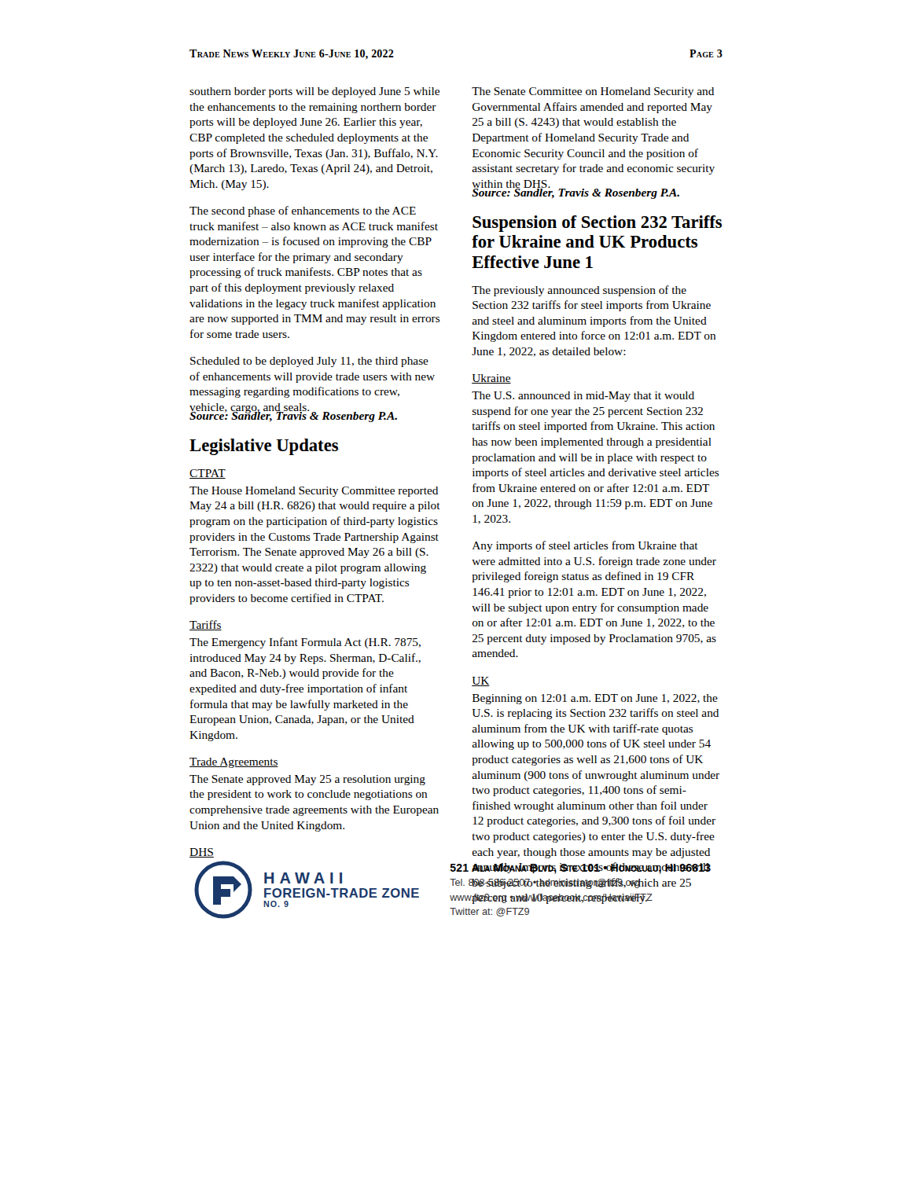Trade News Weekly June 6-June 10, 2022
Page 3
southern border ports will be deployed June 5 while the enhancements to the remaining northern border ports will be deployed June 26. Earlier this year, CBP completed the scheduled deployments at the ports of Brownsville, Texas (Jan. 31), Buffalo, N.Y. (March 13), Laredo, Texas (April 24), and Detroit, Mich. (May 15).
The second phase of enhancements to the ACE truck manifest – also known as ACE truck manifest modernization – is focused on improving the CBP user interface for the primary and secondary processing of truck manifests. CBP notes that as part of this deployment previously relaxed validations in the legacy truck manifest application are now supported in TMM and may result in errors for some trade users.
Scheduled to be deployed July 11, the third phase of enhancements will provide trade users with new messaging regarding modifications to crew, vehicle, cargo, and seals.
Source: Sandler, Travis & Rosenberg P.A.
Legislative Updates
CTPAT
The House Homeland Security Committee reported May 24 a bill (H.R. 6826) that would require a pilot program on the participation of third-party logistics providers in the Customs Trade Partnership Against Terrorism. The Senate approved May 26 a bill (S. 2322) that would create a pilot program allowing up to ten non-asset-based third-party logistics providers to become certified in CTPAT.
Tariffs
The Emergency Infant Formula Act (H.R. 7875, introduced May 24 by Reps. Sherman, D-Calif., and Bacon, R-Neb.) would provide for the expedited and duty-free importation of infant formula that may be lawfully marketed in the European Union, Canada, Japan, or the United Kingdom.
Trade Agreements
The Senate approved May 25 a resolution urging the president to work to conclude negotiations on comprehensive trade agreements with the European Union and the United Kingdom.
DHS
The Senate Committee on Homeland Security and Governmental Affairs amended and reported May 25 a bill (S. 4243) that would establish the Department of Homeland Security Trade and Economic Security Council and the position of assistant secretary for trade and economic security within the DHS.
Source: Sandler, Travis & Rosenberg P.A.
Suspension of Section 232 Tariffs for Ukraine and UK Products Effective June 1
The previously announced suspension of the Section 232 tariffs for steel imports from Ukraine and steel and aluminum imports from the United Kingdom entered into force on 12:01 a.m. EDT on June 1, 2022, as detailed below:
Ukraine
The U.S. announced in mid-May that it would suspend for one year the 25 percent Section 232 tariffs on steel imported from Ukraine. This action has now been implemented through a presidential proclamation and will be in place with respect to imports of steel articles and derivative steel articles from Ukraine entered on or after 12:01 a.m. EDT on June 1, 2022, through 11:59 p.m. EDT on June 1, 2023.
Any imports of steel articles from Ukraine that were admitted into a U.S. foreign trade zone under privileged foreign status as defined in 19 CFR 146.41 prior to 12:01 a.m. EDT on June 1, 2022, will be subject upon entry for consumption made on or after 12:01 a.m. EDT on June 1, 2022, to the 25 percent duty imposed by Proclamation 9705, as amended.
UK
Beginning on 12:01 a.m. EDT on June 1, 2022, the U.S. is replacing its Section 232 tariffs on steel and aluminum from the UK with tariff-rate quotas allowing up to 500,000 tons of UK steel under 54 product categories as well as 21,600 tons of UK aluminum (900 tons of unwrought aluminum under two product categories, 11,400 tons of semi-finished wrought aluminum other than foil under 12 product categories, and 9,300 tons of foil under two product categories) to enter the U.S. duty-free each year, though those amounts may be adjusted annually. Imports in excess of these amounts will be subject to the existing tariffs, which are 25 percent and 10 percent, respectively.
HAWAII
FOREIGN-TRADE ZONE
NO. 9
521 Ala Moana Blvd, Ste 101 • Honolulu, HI 96813
Tel. 808-586-2507 • administrator@ftz9.org
www.ftz9.org • www.facebook.com/HawaiiFTZ
Twitter at: @FTZ9